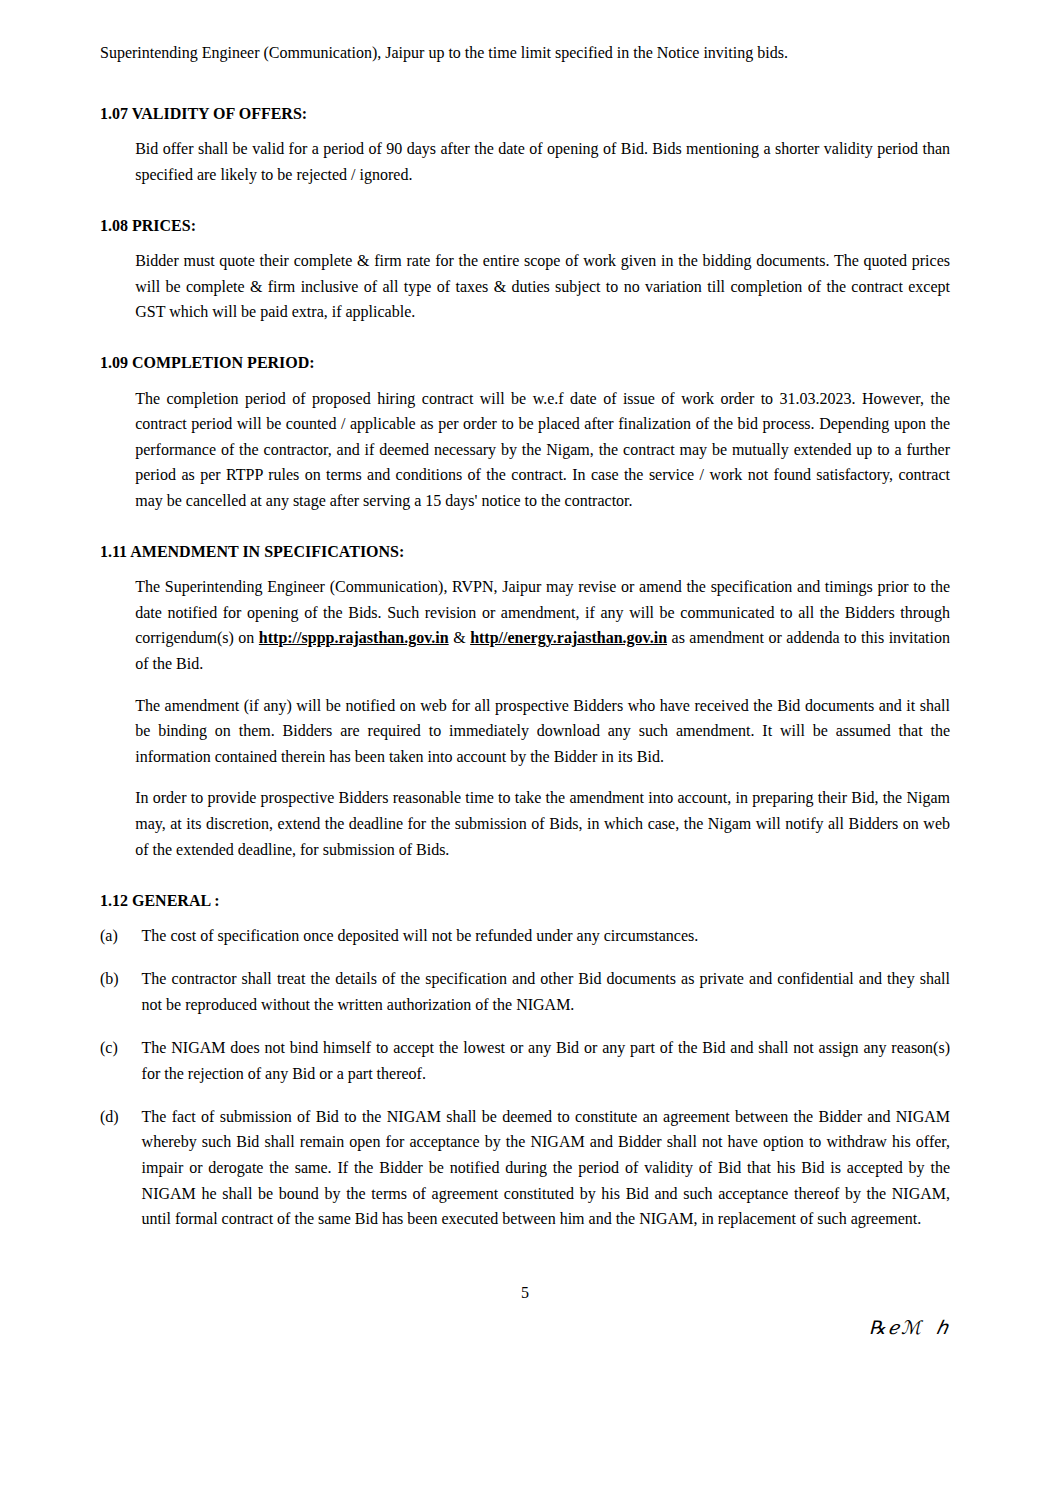Superintending Engineer (Communication), Jaipur up to the time limit specified in the Notice inviting bids.
1.07 VALIDITY OF OFFERS:
Bid offer shall be valid for a period of 90 days after the date of opening of Bid. Bids mentioning a shorter validity period than specified are likely to be rejected / ignored.
1.08 PRICES:
Bidder must quote their complete & firm rate for the entire scope of work given in the bidding documents. The quoted prices will be complete & firm inclusive of all type of taxes & duties subject to no variation till completion of the contract except GST which will be paid extra, if applicable.
1.09 COMPLETION PERIOD:
The completion period of proposed hiring contract will be w.e.f date of issue of work order to 31.03.2023. However, the contract period will be counted / applicable as per order to be placed after finalization of the bid process. Depending upon the performance of the contractor, and if deemed necessary by the Nigam, the contract may be mutually extended up to a further period as per RTPP rules on terms and conditions of the contract. In case the service / work not found satisfactory, contract may be cancelled at any stage after serving a 15 days' notice to the contractor.
1.11 AMENDMENT IN SPECIFICATIONS:
The Superintending Engineer (Communication), RVPN, Jaipur may revise or amend the specification and timings prior to the date notified for opening of the Bids. Such revision or amendment, if any will be communicated to all the Bidders through corrigendum(s) on http://sppp.rajasthan.gov.in & http//energy.rajasthan.gov.in as amendment or addenda to this invitation of the Bid.
The amendment (if any) will be notified on web for all prospective Bidders who have received the Bid documents and it shall be binding on them. Bidders are required to immediately download any such amendment. It will be assumed that the information contained therein has been taken into account by the Bidder in its Bid.
In order to provide prospective Bidders reasonable time to take the amendment into account, in preparing their Bid, the Nigam may, at its discretion, extend the deadline for the submission of Bids, in which case, the Nigam will notify all Bidders on web of the extended deadline, for submission of Bids.
1.12 GENERAL :
(a) The cost of specification once deposited will not be refunded under any circumstances.
(b) The contractor shall treat the details of the specification and other Bid documents as private and confidential and they shall not be reproduced without the written authorization of the NIGAM.
(c) The NIGAM does not bind himself to accept the lowest or any Bid or any part of the Bid and shall not assign any reason(s) for the rejection of any Bid or a part thereof.
(d) The fact of submission of Bid to the NIGAM shall be deemed to constitute an agreement between the Bidder and NIGAM whereby such Bid shall remain open for acceptance by the NIGAM and Bidder shall not have option to withdraw his offer, impair or derogate the same. If the Bidder be notified during the period of validity of Bid that his Bid is accepted by the NIGAM he shall be bound by the terms of agreement constituted by his Bid and such acceptance thereof by the NIGAM, until formal contract of the same Bid has been executed between him and the NIGAM, in replacement of such agreement.
5
℞ℯℳ ℎ